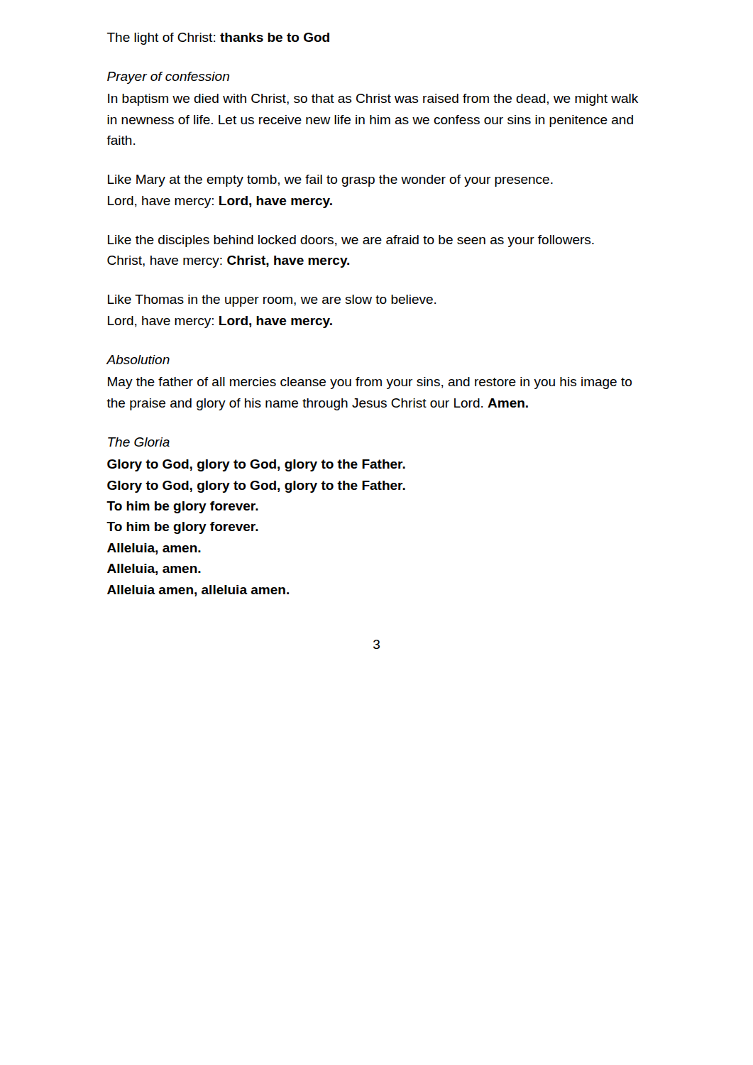The light of Christ: thanks be to God
Prayer of confession
In baptism we died with Christ, so that as Christ was raised from the dead, we might walk in newness of life. Let us receive new life in him as we confess our sins in penitence and faith.
Like Mary at the empty tomb, we fail to grasp the wonder of your presence.
Lord, have mercy: Lord, have mercy.
Like the disciples behind locked doors, we are afraid to be seen as your followers.
Christ, have mercy: Christ, have mercy.
Like Thomas in the upper room, we are slow to believe.
Lord, have mercy: Lord, have mercy.
Absolution
May the father of all mercies cleanse you from your sins, and restore in you his image to the praise and glory of his name through Jesus Christ our Lord. Amen.
The Gloria
Glory to God, glory to God, glory to the Father.
Glory to God, glory to God, glory to the Father.
To him be glory forever.
To him be glory forever.
Alleluia, amen.
Alleluia, amen.
Alleluia amen, alleluia amen.
3